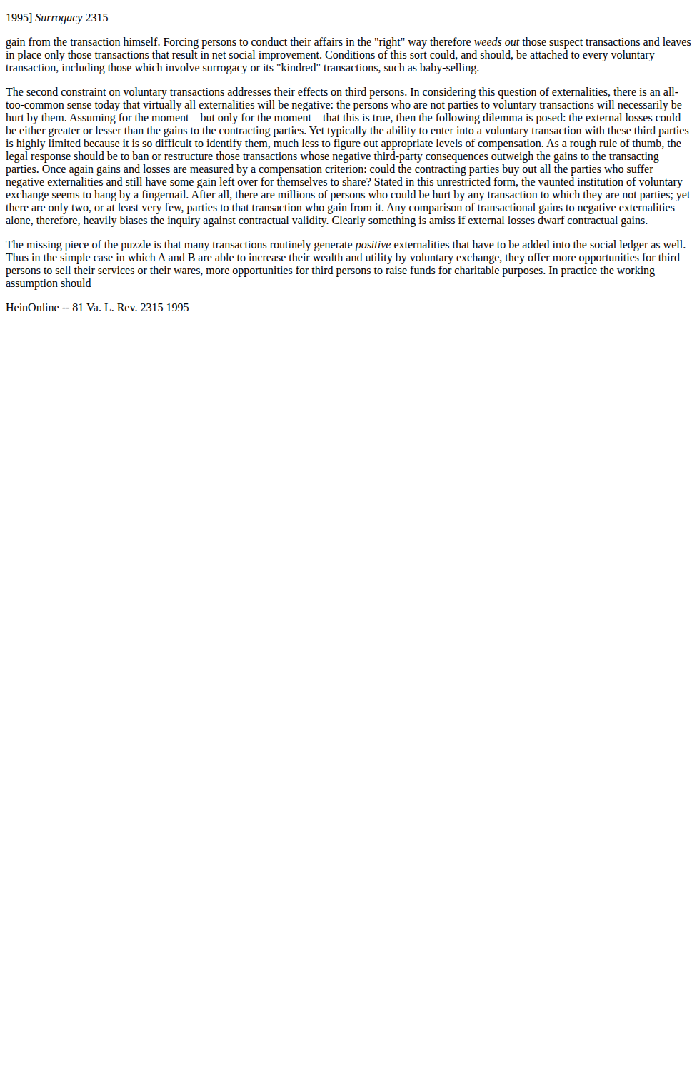1995] Surrogacy 2315
gain from the transaction himself. Forcing persons to conduct their affairs in the "right" way therefore weeds out those suspect transactions and leaves in place only those transactions that result in net social improvement. Conditions of this sort could, and should, be attached to every voluntary transaction, including those which involve surrogacy or its "kindred" transactions, such as baby-selling.
The second constraint on voluntary transactions addresses their effects on third persons. In considering this question of externalities, there is an all-too-common sense today that virtually all externalities will be negative: the persons who are not parties to voluntary transactions will necessarily be hurt by them. Assuming for the moment—but only for the moment—that this is true, then the following dilemma is posed: the external losses could be either greater or lesser than the gains to the contracting parties. Yet typically the ability to enter into a voluntary transaction with these third parties is highly limited because it is so difficult to identify them, much less to figure out appropriate levels of compensation. As a rough rule of thumb, the legal response should be to ban or restructure those transactions whose negative third-party consequences outweigh the gains to the transacting parties. Once again gains and losses are measured by a compensation criterion: could the contracting parties buy out all the parties who suffer negative externalities and still have some gain left over for themselves to share? Stated in this unrestricted form, the vaunted institution of voluntary exchange seems to hang by a fingernail. After all, there are millions of persons who could be hurt by any transaction to which they are not parties; yet there are only two, or at least very few, parties to that transaction who gain from it. Any comparison of transactional gains to negative externalities alone, therefore, heavily biases the inquiry against contractual validity. Clearly something is amiss if external losses dwarf contractual gains.
The missing piece of the puzzle is that many transactions routinely generate positive externalities that have to be added into the social ledger as well. Thus in the simple case in which A and B are able to increase their wealth and utility by voluntary exchange, they offer more opportunities for third persons to sell their services or their wares, more opportunities for third persons to raise funds for charitable purposes. In practice the working assumption should
HeinOnline -- 81 Va. L. Rev. 2315 1995